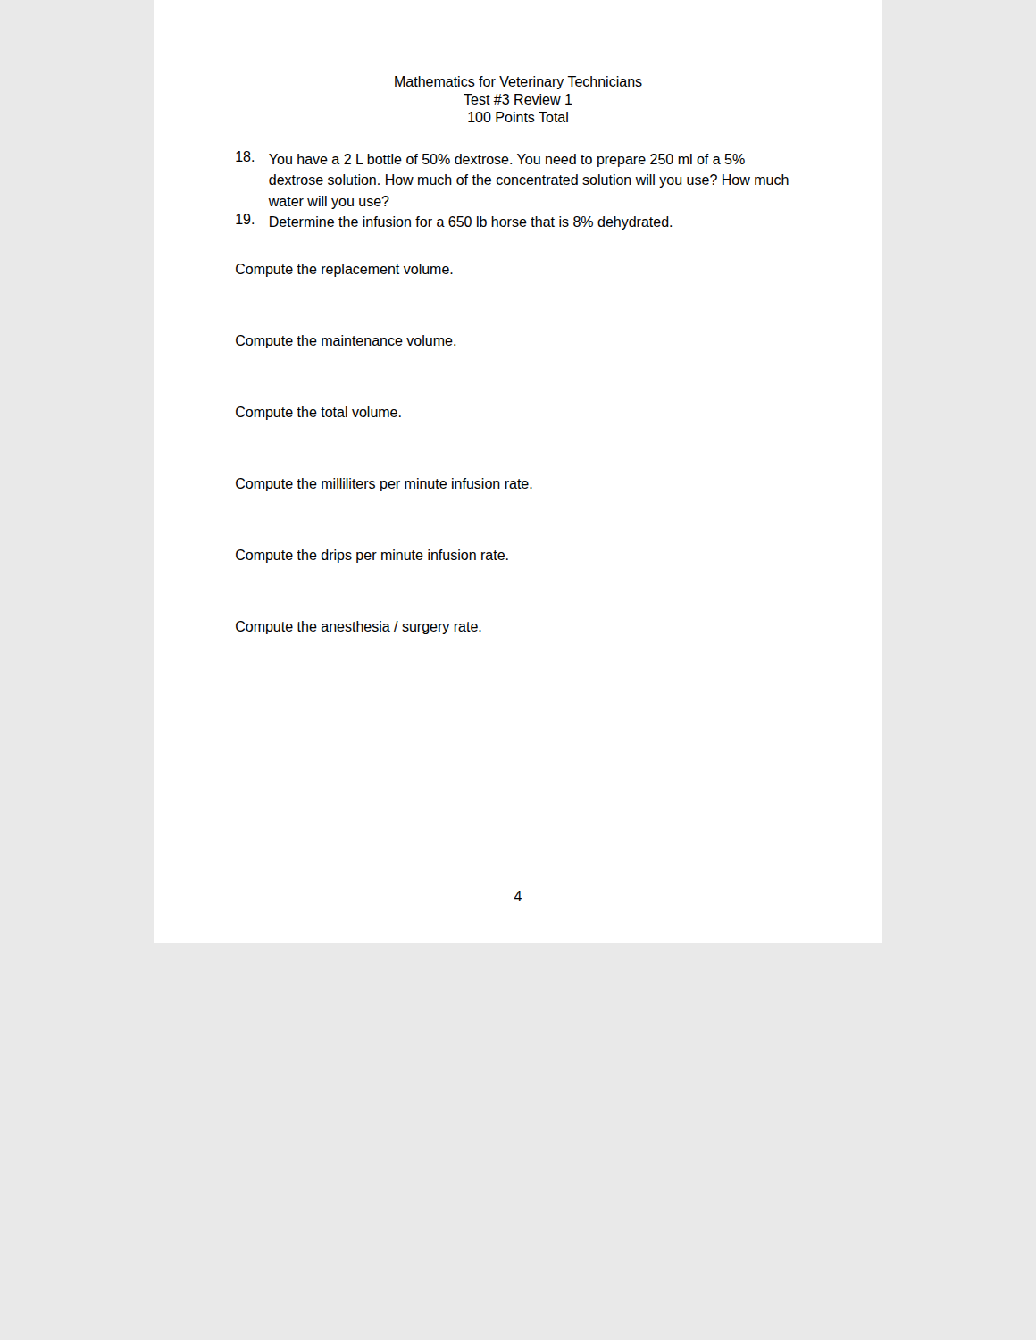Mathematics for Veterinary Technicians
Test #3 Review 1
100 Points Total
18.
You have a 2 L bottle of 50% dextrose. You need to prepare 250 ml of a 5% dextrose solution. How much of the concentrated solution will you use? How much water will you use?
19.
Determine the infusion for a 650 lb horse that is 8% dehydrated.
Compute the replacement volume.
Compute the maintenance volume.
Compute the total volume.
Compute the milliliters per minute infusion rate.
Compute the drips per minute infusion rate.
Compute the anesthesia / surgery rate.
4